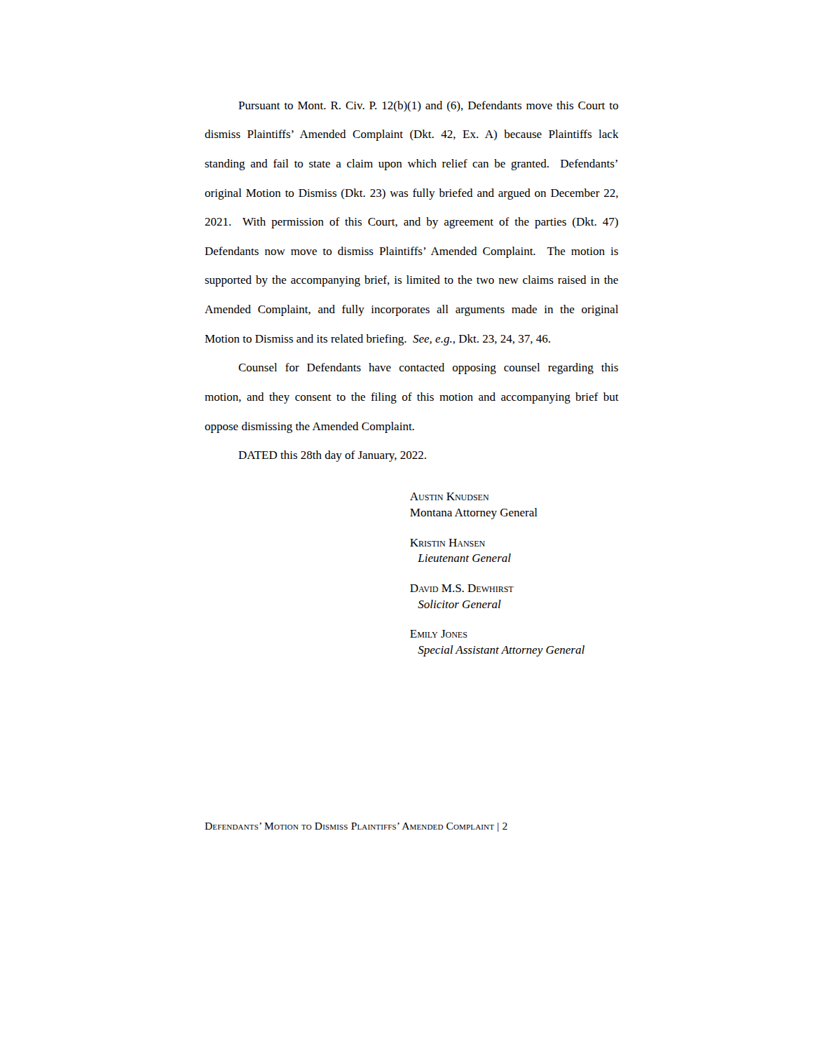Pursuant to Mont. R. Civ. P. 12(b)(1) and (6), Defendants move this Court to dismiss Plaintiffs’ Amended Complaint (Dkt. 42, Ex. A) because Plaintiffs lack standing and fail to state a claim upon which relief can be granted. Defendants’ original Motion to Dismiss (Dkt. 23) was fully briefed and argued on December 22, 2021. With permission of this Court, and by agreement of the parties (Dkt. 47) Defendants now move to dismiss Plaintiffs’ Amended Complaint. The motion is supported by the accompanying brief, is limited to the two new claims raised in the Amended Complaint, and fully incorporates all arguments made in the original Motion to Dismiss and its related briefing. See, e.g., Dkt. 23, 24, 37, 46.
Counsel for Defendants have contacted opposing counsel regarding this motion, and they consent to the filing of this motion and accompanying brief but oppose dismissing the Amended Complaint.
DATED this 28th day of January, 2022.
Austin Knudsen
Montana Attorney General
Kristin Hansen
Lieutenant General
David M.S. Dewhirst
Solicitor General
Emily Jones
Special Assistant Attorney General
Defendants’ Motion to Dismiss Plaintiffs’ Amended Complaint | 2